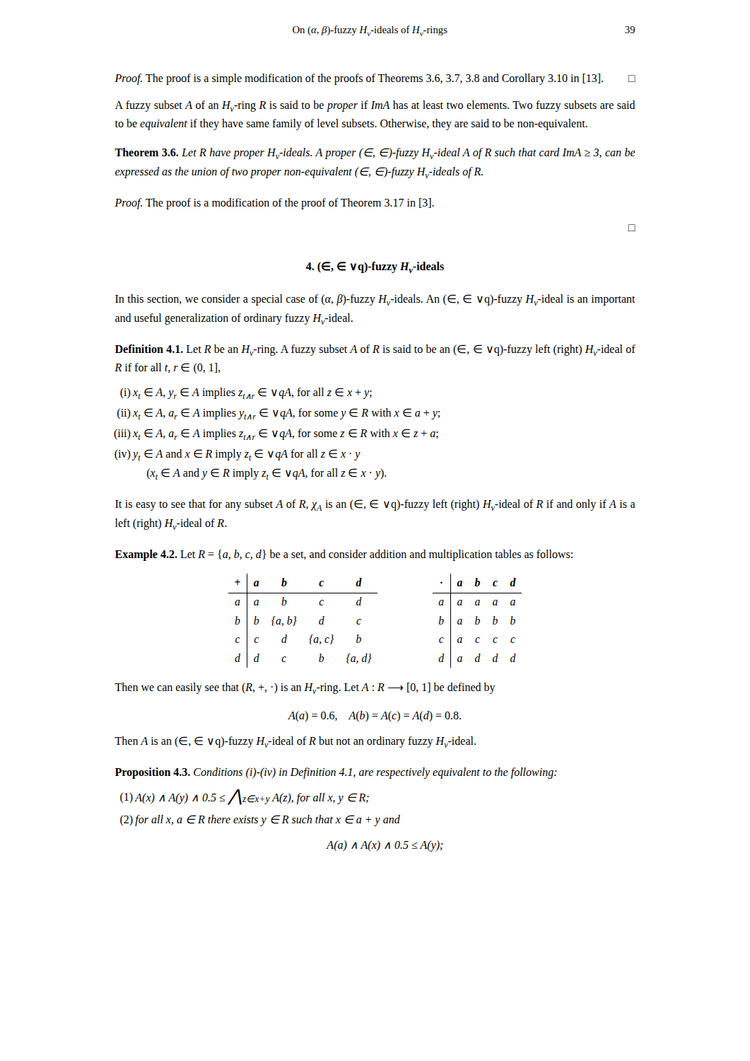On (α, β)-fuzzy Hv-ideals of Hv-rings 39
Proof. The proof is a simple modification of the proofs of Theorems 3.6, 3.7, 3.8 and Corollary 3.10 in [13]. □
A fuzzy subset A of an Hv-ring R is said to be proper if ImA has at least two elements. Two fuzzy subsets are said to be equivalent if they have same family of level subsets. Otherwise, they are said to be non-equivalent.
Theorem 3.6. Let R have proper Hv-ideals. A proper (∈, ∈)-fuzzy Hv-ideal A of R such that card ImA ≥ 3, can be expressed as the union of two proper non-equivalent (∈, ∈)-fuzzy Hv-ideals of R.
Proof. The proof is a modification of the proof of Theorem 3.17 in [3].
□
4. (∈, ∈ ∨q)-fuzzy Hv-ideals
In this section, we consider a special case of (α, β)-fuzzy Hv-ideals. An (∈, ∈ ∨q)-fuzzy Hv-ideal is an important and useful generalization of ordinary fuzzy Hv-ideal.
Definition 4.1. Let R be an Hv-ring. A fuzzy subset A of R is said to be an (∈, ∈ ∨q)-fuzzy left (right) Hv-ideal of R if for all t, r ∈ (0, 1],
xt ∈ A, yr ∈ A implies zt∧r ∈ ∨qA, for all z ∈ x + y;
xt ∈ A, ar ∈ A implies yt∧r ∈ ∨qA, for some y ∈ R with x ∈ a + y;
xt ∈ A, ar ∈ A implies zt∧r ∈ ∨qA, for some z ∈ R with x ∈ z + a;
yt ∈ A and x ∈ R imply zt ∈ ∨qA for all z ∈ x · y (xt ∈ A and y ∈ R imply zt ∈ ∨qA, for all z ∈ x · y).
It is easy to see that for any subset A of R, χA is an (∈, ∈ ∨q)-fuzzy left (right) Hv-ideal of R if and only if A is a left (right) Hv-ideal of R.
Example 4.2. Let R = {a, b, c, d} be a set, and consider addition and multiplication tables as follows:
| + | a | b | c | d |
| --- | --- | --- | --- | --- |
| a | a | b | c | d |
| b | b | {a, b} | d | c |
| c | c | d | {a, c} | b |
| d | d | c | b | {a, d} |
| · | a | b | c | d |
| --- | --- | --- | --- | --- |
| a | a | a | a | a |
| b | a | b | b | b |
| c | a | c | c | c |
| d | a | d | d | d |
Then we can easily see that (R, +, ·) is an Hv-ring. Let A : R ⟶ [0, 1] be defined by
A(a) = 0.6, A(b) = A(c) = A(d) = 0.8.
Then A is an (∈, ∈ ∨q)-fuzzy Hv-ideal of R but not an ordinary fuzzy Hv-ideal.
Proposition 4.3. Conditions (i)-(iv) in Definition 4.1, are respectively equivalent to the following:
A(x) ∧ A(y) ∧ 0.5 ≤ ⋀z∈x+y A(z), for all x, y ∈ R;
for all x, a ∈ R there exists y ∈ R such that x ∈ a + y and
A(a) ∧ A(x) ∧ 0.5 ≤ A(y);